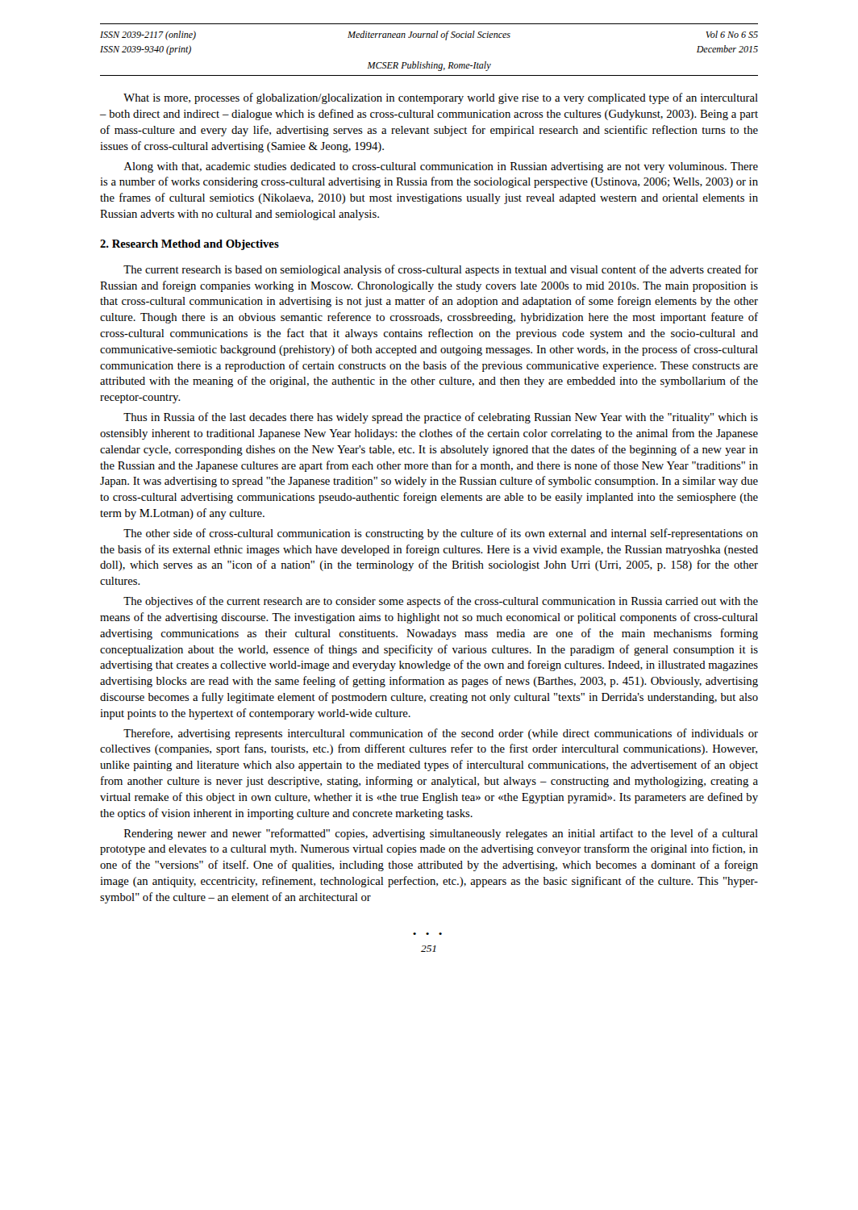| ISSN 2039-2117 (online) | Mediterranean Journal of Social Sciences | Vol 6 No 6 S5 |
| ISSN 2039-9340 (print) | December 2015 |
| MCSER Publishing, Rome-Italy |
What is more, processes of globalization/glocalization in contemporary world give rise to a very complicated type of an intercultural – both direct and indirect – dialogue which is defined as cross-cultural communication across the cultures (Gudykunst, 2003). Being a part of mass-culture and every day life, advertising serves as a relevant subject for empirical research and scientific reflection turns to the issues of cross-cultural advertising (Samiee & Jeong, 1994).
Along with that, academic studies dedicated to cross-cultural communication in Russian advertising are not very voluminous. There is a number of works considering cross-cultural advertising in Russia from the sociological perspective (Ustinova, 2006; Wells, 2003) or in the frames of cultural semiotics (Nikolaeva, 2010) but most investigations usually just reveal adapted western and oriental elements in Russian adverts with no cultural and semiological analysis.
2. Research Method and Objectives
The current research is based on semiological analysis of cross-cultural aspects in textual and visual content of the adverts created for Russian and foreign companies working in Moscow. Chronologically the study covers late 2000s to mid 2010s. The main proposition is that cross-cultural communication in advertising is not just a matter of an adoption and adaptation of some foreign elements by the other culture. Though there is an obvious semantic reference to crossroads, crossbreeding, hybridization here the most important feature of cross-cultural communications is the fact that it always contains reflection on the previous code system and the socio-cultural and communicative-semiotic background (prehistory) of both accepted and outgoing messages. In other words, in the process of cross-cultural communication there is a reproduction of certain constructs on the basis of the previous communicative experience. These constructs are attributed with the meaning of the original, the authentic in the other culture, and then they are embedded into the symbollarium of the receptor-country.
Thus in Russia of the last decades there has widely spread the practice of celebrating Russian New Year with the "rituality" which is ostensibly inherent to traditional Japanese New Year holidays: the clothes of the certain color correlating to the animal from the Japanese calendar cycle, corresponding dishes on the New Year's table, etc. It is absolutely ignored that the dates of the beginning of a new year in the Russian and the Japanese cultures are apart from each other more than for a month, and there is none of those New Year "traditions" in Japan. It was advertising to spread "the Japanese tradition" so widely in the Russian culture of symbolic consumption. In a similar way due to cross-cultural advertising communications pseudo-authentic foreign elements are able to be easily implanted into the semiosphere (the term by M.Lotman) of any culture.
The other side of cross-cultural communication is constructing by the culture of its own external and internal self-representations on the basis of its external ethnic images which have developed in foreign cultures. Here is a vivid example, the Russian matryoshka (nested doll), which serves as an "icon of a nation" (in the terminology of the British sociologist John Urri (Urri, 2005, p. 158) for the other cultures.
The objectives of the current research are to consider some aspects of the cross-cultural communication in Russia carried out with the means of the advertising discourse. The investigation aims to highlight not so much economical or political components of cross-cultural advertising communications as their cultural constituents. Nowadays mass media are one of the main mechanisms forming conceptualization about the world, essence of things and specificity of various cultures. In the paradigm of general consumption it is advertising that creates a collective world-image and everyday knowledge of the own and foreign cultures. Indeed, in illustrated magazines advertising blocks are read with the same feeling of getting information as pages of news (Barthes, 2003, p. 451). Obviously, advertising discourse becomes a fully legitimate element of postmodern culture, creating not only cultural "texts" in Derrida's understanding, but also input points to the hypertext of contemporary world-wide culture.
Therefore, advertising represents intercultural communication of the second order (while direct communications of individuals or collectives (companies, sport fans, tourists, etc.) from different cultures refer to the first order intercultural communications). However, unlike painting and literature which also appertain to the mediated types of intercultural communications, the advertisement of an object from another culture is never just descriptive, stating, informing or analytical, but always – constructing and mythologizing, creating a virtual remake of this object in own culture, whether it is «the true English tea» or «the Egyptian pyramid». Its parameters are defined by the optics of vision inherent in importing culture and concrete marketing tasks.
Rendering newer and newer "reformatted" copies, advertising simultaneously relegates an initial artifact to the level of a cultural prototype and elevates to a cultural myth. Numerous virtual copies made on the advertising conveyor transform the original into fiction, in one of the "versions" of itself. One of qualities, including those attributed by the advertising, which becomes a dominant of a foreign image (an antiquity, eccentricity, refinement, technological perfection, etc.), appears as the basic significant of the culture. This "hyper-symbol" of the culture – an element of an architectural or
• • •
251